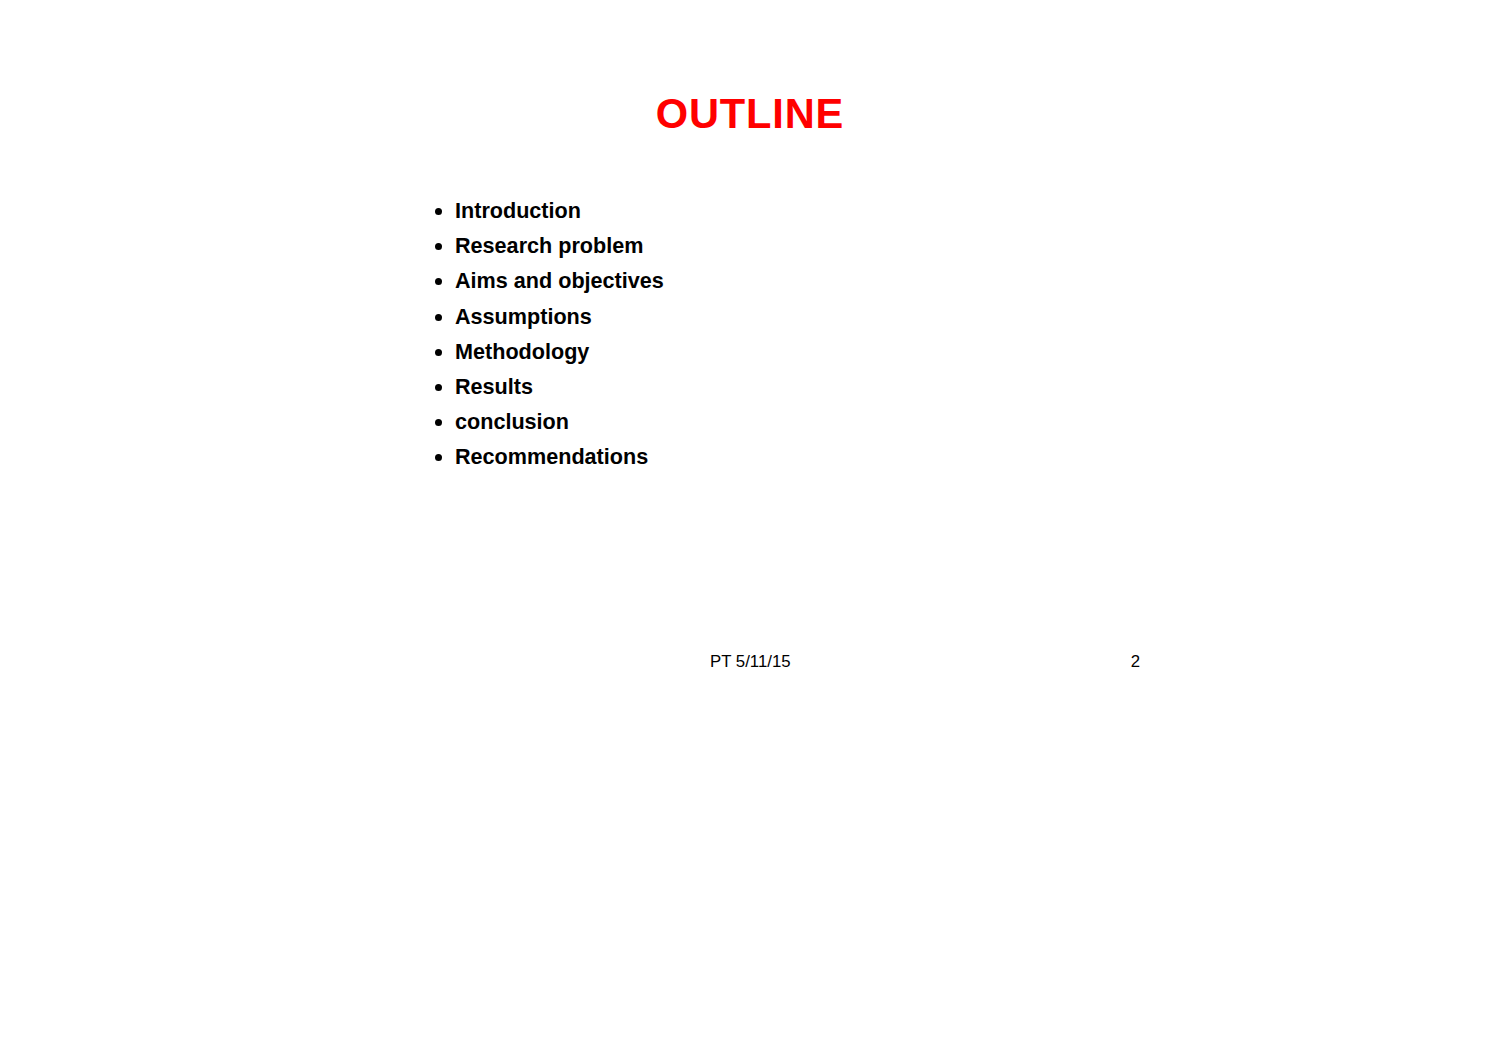OUTLINE
Introduction
Research problem
Aims and objectives
Assumptions
Methodology
Results
conclusion
Recommendations
PT 5/11/15 2